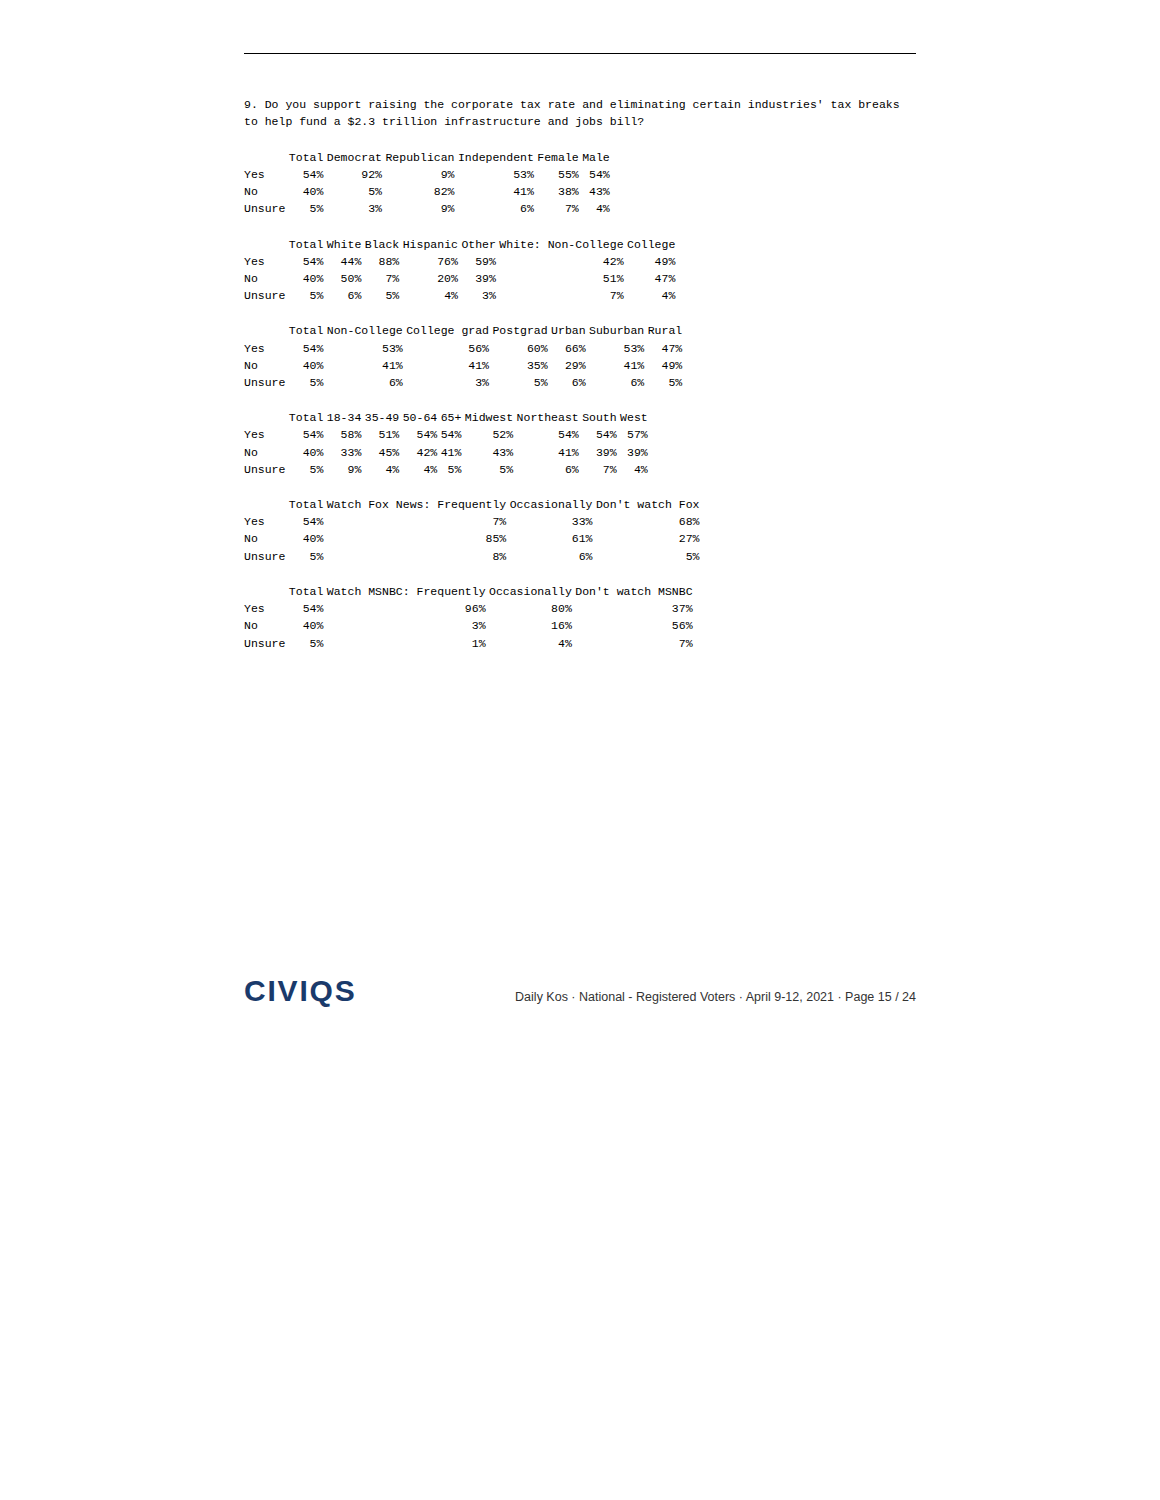9. Do you support raising the corporate tax rate and eliminating certain industries' tax breaks to help fund a $2.3 trillion infrastructure and jobs bill?
| | Total | Democrat | Republican | Independent | Female | Male |
| Yes | 54% | 92% | 9% | 53% | 55% | 54% |
| No | 40% | 5% | 82% | 41% | 38% | 43% |
| Unsure | 5% | 3% | 9% | 6% | 7% | 4% |
| | Total | White | Black | Hispanic | Other | White: Non-College | College |
| Yes | 54% | 44% | 88% | 76% | 59% | 42% | 49% |
| No | 40% | 50% | 7% | 20% | 39% | 51% | 47% |
| Unsure | 5% | 6% | 5% | 4% | 3% | 7% | 4% |
| | Total | Non-College | College grad | Postgrad | Urban | Suburban | Rural |
| Yes | 54% | 53% | 56% | 60% | 66% | 53% | 47% |
| No | 40% | 41% | 41% | 35% | 29% | 41% | 49% |
| Unsure | 5% | 6% | 3% | 5% | 6% | 6% | 5% |
| | Total | 18-34 | 35-49 | 50-64 | 65+ | Midwest | Northeast | South | West |
| Yes | 54% | 58% | 51% | 54% | 54% | 52% | 54% | 54% | 57% |
| No | 40% | 33% | 45% | 42% | 41% | 43% | 41% | 39% | 39% |
| Unsure | 5% | 9% | 4% | 4% | 5% | 5% | 6% | 7% | 4% |
| | Total | Watch Fox News: Frequently | Occasionally | Don't watch Fox |
| Yes | 54% | 7% | 33% | 68% |
| No | 40% | 85% | 61% | 27% |
| Unsure | 5% | 8% | 6% | 5% |
| | Total | Watch MSNBC: Frequently | Occasionally | Don't watch MSNBC |
| Yes | 54% | 96% | 80% | 37% |
| No | 40% | 3% | 16% | 56% |
| Unsure | 5% | 1% | 4% | 7% |
CIVIQS
Daily Kos · National - Registered Voters · April 9-12, 2021 · Page 15 / 24